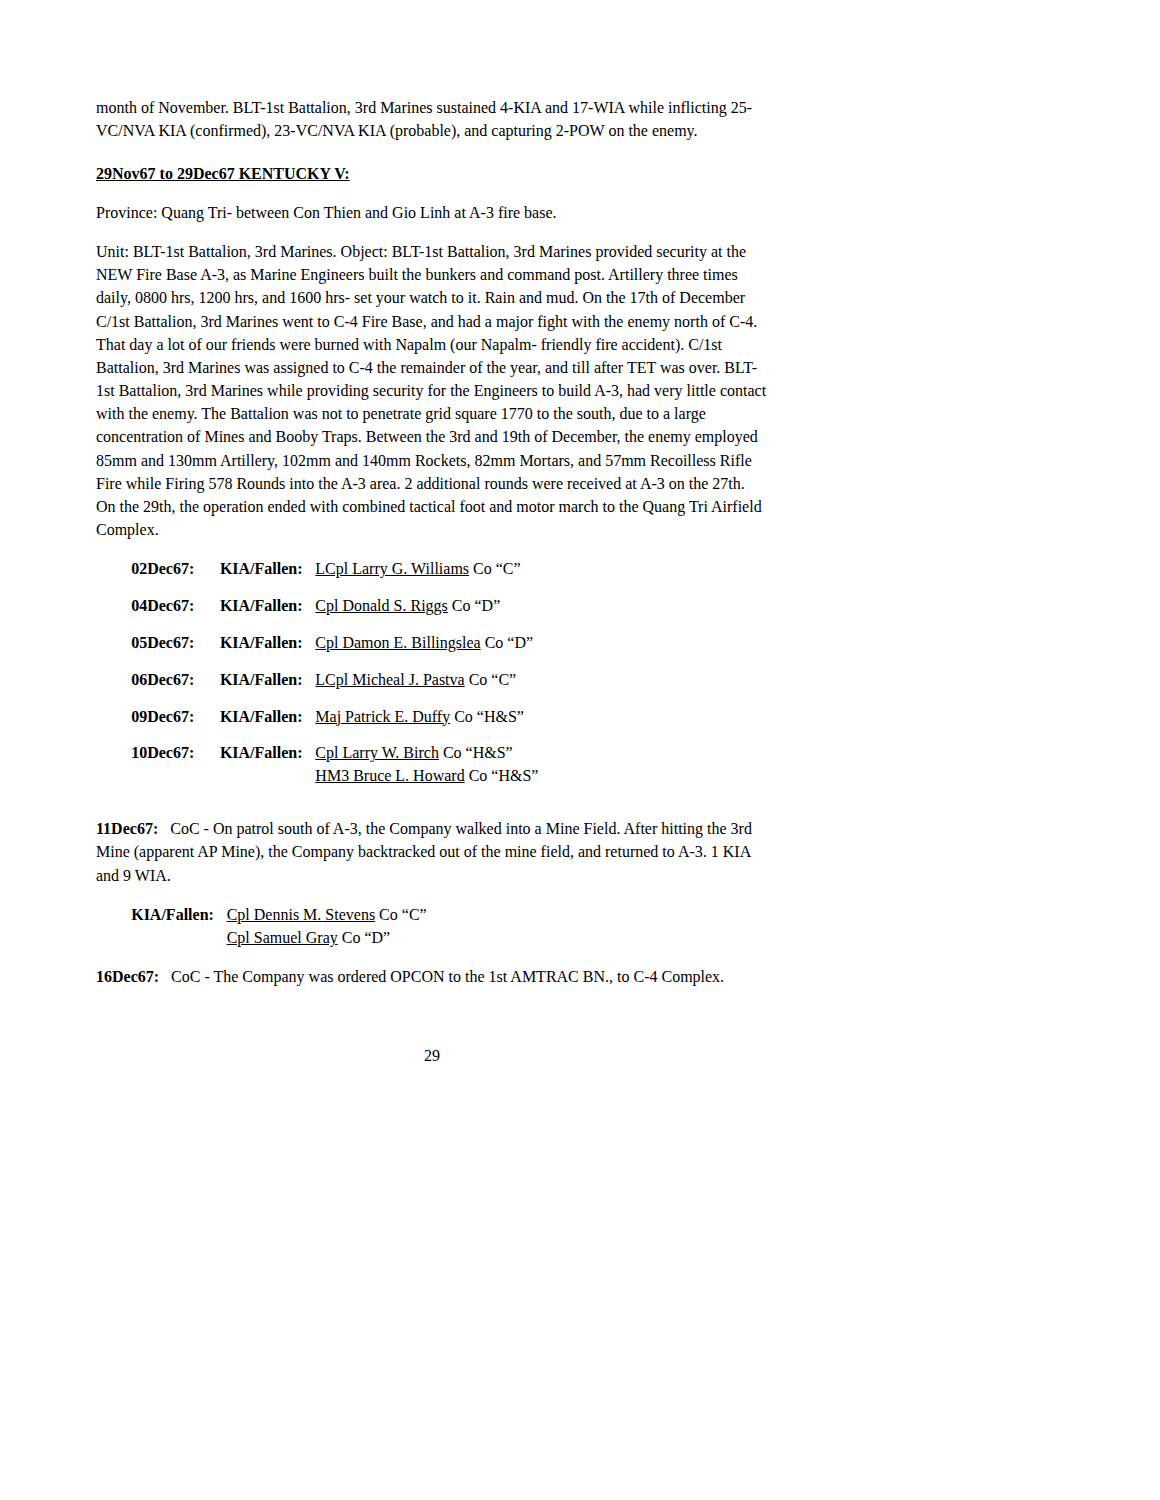month of November. BLT-1st Battalion, 3rd Marines sustained 4-KIA and 17-WIA while inflicting 25-VC/NVA KIA (confirmed), 23-VC/NVA KIA (probable), and capturing 2-POW on the enemy.
29Nov67 to 29Dec67 KENTUCKY V:
Province: Quang Tri- between Con Thien and Gio Linh at A-3 fire base.
Unit: BLT-1st Battalion, 3rd Marines. Object: BLT-1st Battalion, 3rd Marines provided security at the NEW Fire Base A-3, as Marine Engineers built the bunkers and command post. Artillery three times daily, 0800 hrs, 1200 hrs, and 1600 hrs- set your watch to it. Rain and mud. On the 17th of December C/1st Battalion, 3rd Marines went to C-4 Fire Base, and had a major fight with the enemy north of C-4. That day a lot of our friends were burned with Napalm (our Napalm- friendly fire accident). C/1st Battalion, 3rd Marines was assigned to C-4 the remainder of the year, and till after TET was over. BLT-1st Battalion, 3rd Marines while providing security for the Engineers to build A-3, had very little contact with the enemy. The Battalion was not to penetrate grid square 1770 to the south, due to a large concentration of Mines and Booby Traps. Between the 3rd and 19th of December, the enemy employed 85mm and 130mm Artillery, 102mm and 140mm Rockets, 82mm Mortars, and 57mm Recoilless Rifle Fire while Firing 578 Rounds into the A-3 area. 2 additional rounds were received at A-3 on the 27th. On the 29th, the operation ended with combined tactical foot and motor march to the Quang Tri Airfield Complex.
| 02Dec67: | KIA/Fallen: | LCpl Larry G. Williams Co “C” |
| 04Dec67: | KIA/Fallen: | Cpl Donald S. Riggs Co “D” |
| 05Dec67: | KIA/Fallen: | Cpl Damon E. Billingslea Co “D” |
| 06Dec67: | KIA/Fallen: | LCpl Micheal J. Pastva Co “C” |
| 09Dec67: | KIA/Fallen: | Maj Patrick E. Duffy Co “H&S” |
| 10Dec67: | KIA/Fallen: | Cpl Larry W. Birch Co “H&S” HM3 Bruce L. Howard Co “H&S” |
11Dec67: CoC - On patrol south of A-3, the Company walked into a Mine Field. After hitting the 3rd Mine (apparent AP Mine), the Company backtracked out of the mine field, and returned to A-3. 1 KIA and 9 WIA.
| KIA/Fallen: | Cpl Dennis M. Stevens Co “C” Cpl Samuel Gray Co “D” |
16Dec67: CoC - The Company was ordered OPCON to the 1st AMTRAC BN., to C-4 Complex.
29